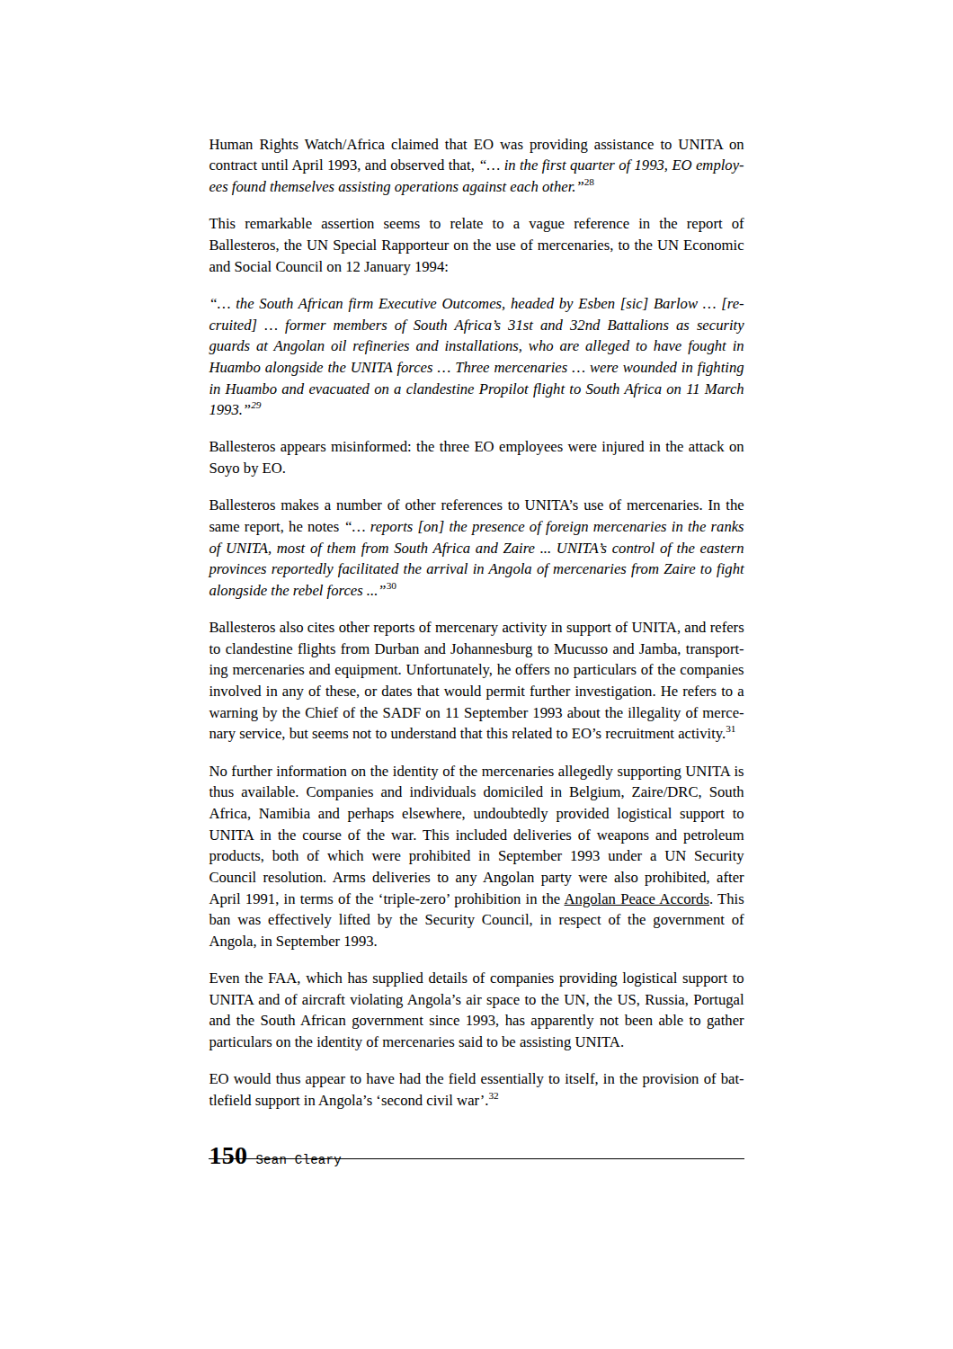Human Rights Watch/Africa claimed that EO was providing assistance to UNITA on contract until April 1993, and observed that, “… in the first quarter of 1993, EO employees found themselves assisting operations against each other.”28
This remarkable assertion seems to relate to a vague reference in the report of Ballesteros, the UN Special Rapporteur on the use of mercenaries, to the UN Economic and Social Council on 12 January 1994:
“… the South African firm Executive Outcomes, headed by Esben [sic] Barlow … [recruited] … former members of South Africa’s 31st and 32nd Battalions as security guards at Angolan oil refineries and installations, who are alleged to have fought in Huambo alongside the UNITA forces … Three mercenaries … were wounded in fighting in Huambo and evacuated on a clandestine Propilot flight to South Africa on 11 March 1993.”29
Ballesteros appears misinformed: the three EO employees were injured in the attack on Soyo by EO.
Ballesteros makes a number of other references to UNITA’s use of mercenaries. In the same report, he notes “… reports [on] the presence of foreign mercenaries in the ranks of UNITA, most of them from South Africa and Zaire ... UNITA’s control of the eastern provinces reportedly facilitated the arrival in Angola of mercenaries from Zaire to fight alongside the rebel forces ...”30
Ballesteros also cites other reports of mercenary activity in support of UNITA, and refers to clandestine flights from Durban and Johannesburg to Mucusso and Jamba, transporting mercenaries and equipment. Unfortunately, he offers no particulars of the companies involved in any of these, or dates that would permit further investigation. He refers to a warning by the Chief of the SADF on 11 September 1993 about the illegality of mercenary service, but seems not to understand that this related to EO’s recruitment activity.31
No further information on the identity of the mercenaries allegedly supporting UNITA is thus available. Companies and individuals domiciled in Belgium, Zaire/DRC, South Africa, Namibia and perhaps elsewhere, undoubtedly provided logistical support to UNITA in the course of the war. This included deliveries of weapons and petroleum products, both of which were prohibited in September 1993 under a UN Security Council resolution. Arms deliveries to any Angolan party were also prohibited, after April 1991, in terms of the ‘triple-zero’ prohibition in the Angolan Peace Accords. This ban was effectively lifted by the Security Council, in respect of the government of Angola, in September 1993.
Even the FAA, which has supplied details of companies providing logistical support to UNITA and of aircraft violating Angola’s air space to the UN, the US, Russia, Portugal and the South African government since 1993, has apparently not been able to gather particulars on the identity of mercenaries said to be assisting UNITA.
EO would thus appear to have had the field essentially to itself, in the provision of battlefield support in Angola’s ‘second civil war’.32
150 Sean Cleary